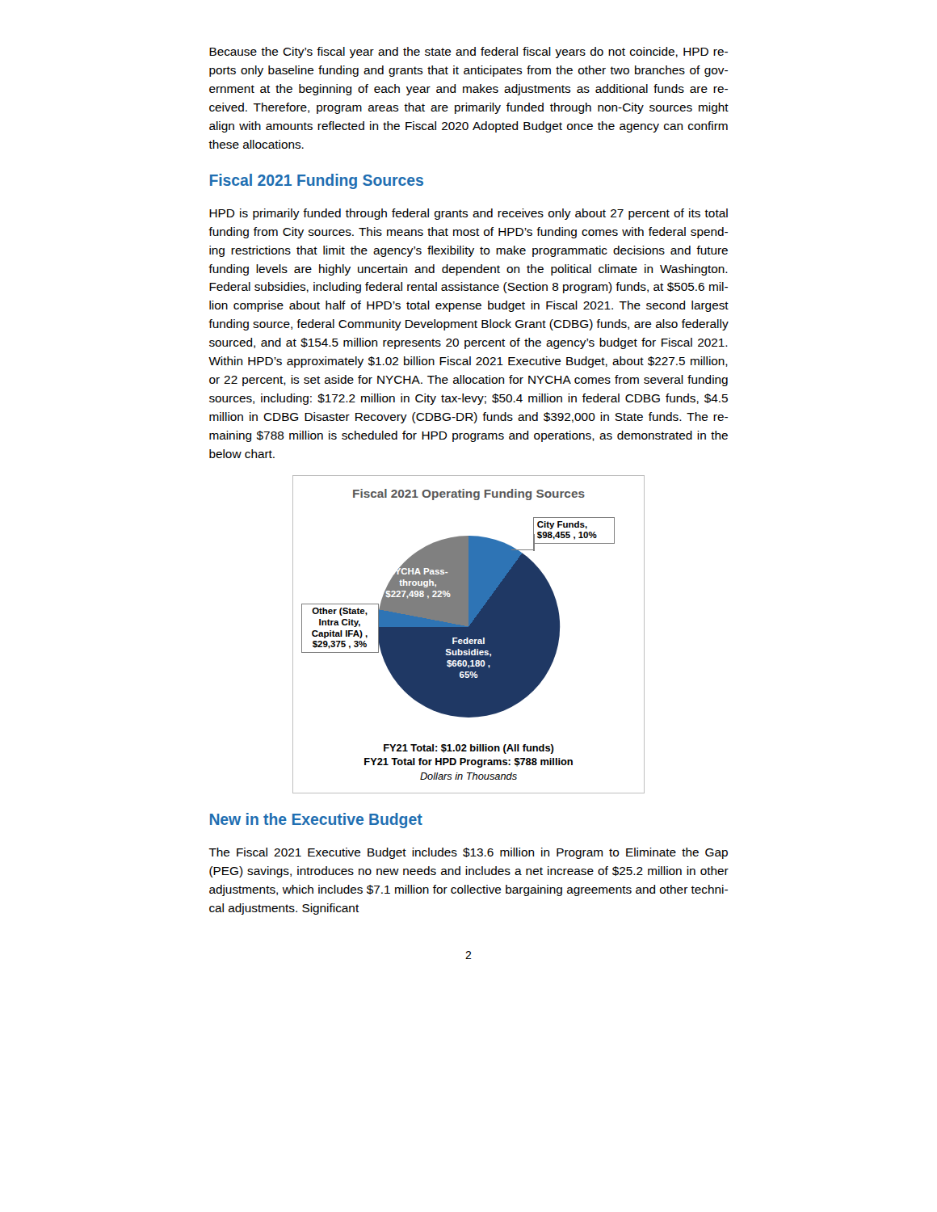Because the City’s fiscal year and the state and federal fiscal years do not coincide, HPD reports only baseline funding and grants that it anticipates from the other two branches of government at the beginning of each year and makes adjustments as additional funds are received. Therefore, program areas that are primarily funded through non-City sources might align with amounts reflected in the Fiscal 2020 Adopted Budget once the agency can confirm these allocations.
Fiscal 2021 Funding Sources
HPD is primarily funded through federal grants and receives only about 27 percent of its total funding from City sources. This means that most of HPD’s funding comes with federal spending restrictions that limit the agency’s flexibility to make programmatic decisions and future funding levels are highly uncertain and dependent on the political climate in Washington. Federal subsidies, including federal rental assistance (Section 8 program) funds, at $505.6 million comprise about half of HPD’s total expense budget in Fiscal 2021. The second largest funding source, federal Community Development Block Grant (CDBG) funds, are also federally sourced, and at $154.5 million represents 20 percent of the agency’s budget for Fiscal 2021. Within HPD’s approximately $1.02 billion Fiscal 2021 Executive Budget, about $227.5 million, or 22 percent, is set aside for NYCHA. The allocation for NYCHA comes from several funding sources, including: $172.2 million in City tax-levy; $50.4 million in federal CDBG funds, $4.5 million in CDBG Disaster Recovery (CDBG-DR) funds and $392,000 in State funds. The remaining $788 million is scheduled for HPD programs and operations, as demonstrated in the below chart.
Fiscal 2021 Operating Funding Sources
City Funds,
$98,455 , 10%
NYCHA Pass-
through,
$227,498 , 22%
Other (State,
Intra City,
Capital IFA) ,
$29,375 , 3%
Federal
Subsidies,
$660,180 ,
65%
FY21 Total: $1.02 billion (All funds)
FY21 Total for HPD Programs: $788 million
Dollars in Thousands
New in the Executive Budget
The Fiscal 2021 Executive Budget includes $13.6 million in Program to Eliminate the Gap (PEG) savings, introduces no new needs and includes a net increase of $25.2 million in other adjustments, which includes $7.1 million for collective bargaining agreements and other technical adjustments. Significant
2